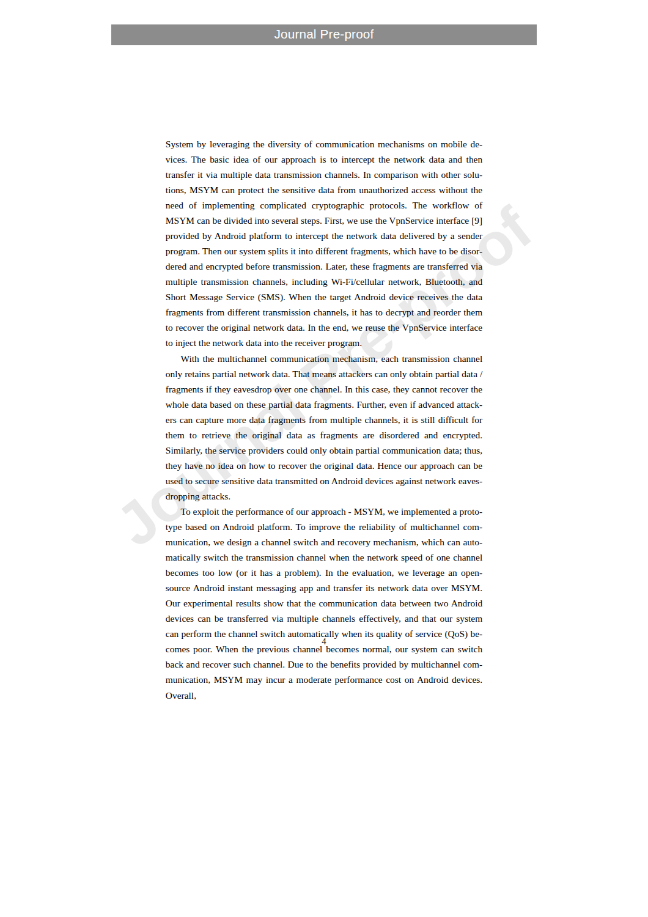Journal Pre-proof
Journal Pre-proof
System by leveraging the diversity of communication mechanisms on mobile devices. The basic idea of our approach is to intercept the network data and then transfer it via multiple data transmission channels. In comparison with other solutions, MSYM can protect the sensitive data from unauthorized access without the need of implementing complicated cryptographic protocols. The workflow of MSYM can be divided into several steps. First, we use the VpnService interface [9] provided by Android platform to intercept the network data delivered by a sender program. Then our system splits it into different fragments, which have to be disordered and encrypted before transmission. Later, these fragments are transferred via multiple transmission channels, including Wi-Fi/cellular network, Bluetooth, and Short Message Service (SMS). When the target Android device receives the data fragments from different transmission channels, it has to decrypt and reorder them to recover the original network data. In the end, we reuse the VpnService interface to inject the network data into the receiver program.
With the multichannel communication mechanism, each transmission channel only retains partial network data. That means attackers can only obtain partial data / fragments if they eavesdrop over one channel. In this case, they cannot recover the whole data based on these partial data fragments. Further, even if advanced attackers can capture more data fragments from multiple channels, it is still difficult for them to retrieve the original data as fragments are disordered and encrypted. Similarly, the service providers could only obtain partial communication data; thus, they have no idea on how to recover the original data. Hence our approach can be used to secure sensitive data transmitted on Android devices against network eavesdropping attacks.
To exploit the performance of our approach - MSYM, we implemented a prototype based on Android platform. To improve the reliability of multichannel communication, we design a channel switch and recovery mechanism, which can automatically switch the transmission channel when the network speed of one channel becomes too low (or it has a problem). In the evaluation, we leverage an open-source Android instant messaging app and transfer its network data over MSYM. Our experimental results show that the communication data between two Android devices can be transferred via multiple channels effectively, and that our system can perform the channel switch automatically when its quality of service (QoS) becomes poor. When the previous channel becomes normal, our system can switch back and recover such channel. Due to the benefits provided by multichannel communication, MSYM may incur a moderate performance cost on Android devices. Overall,
4